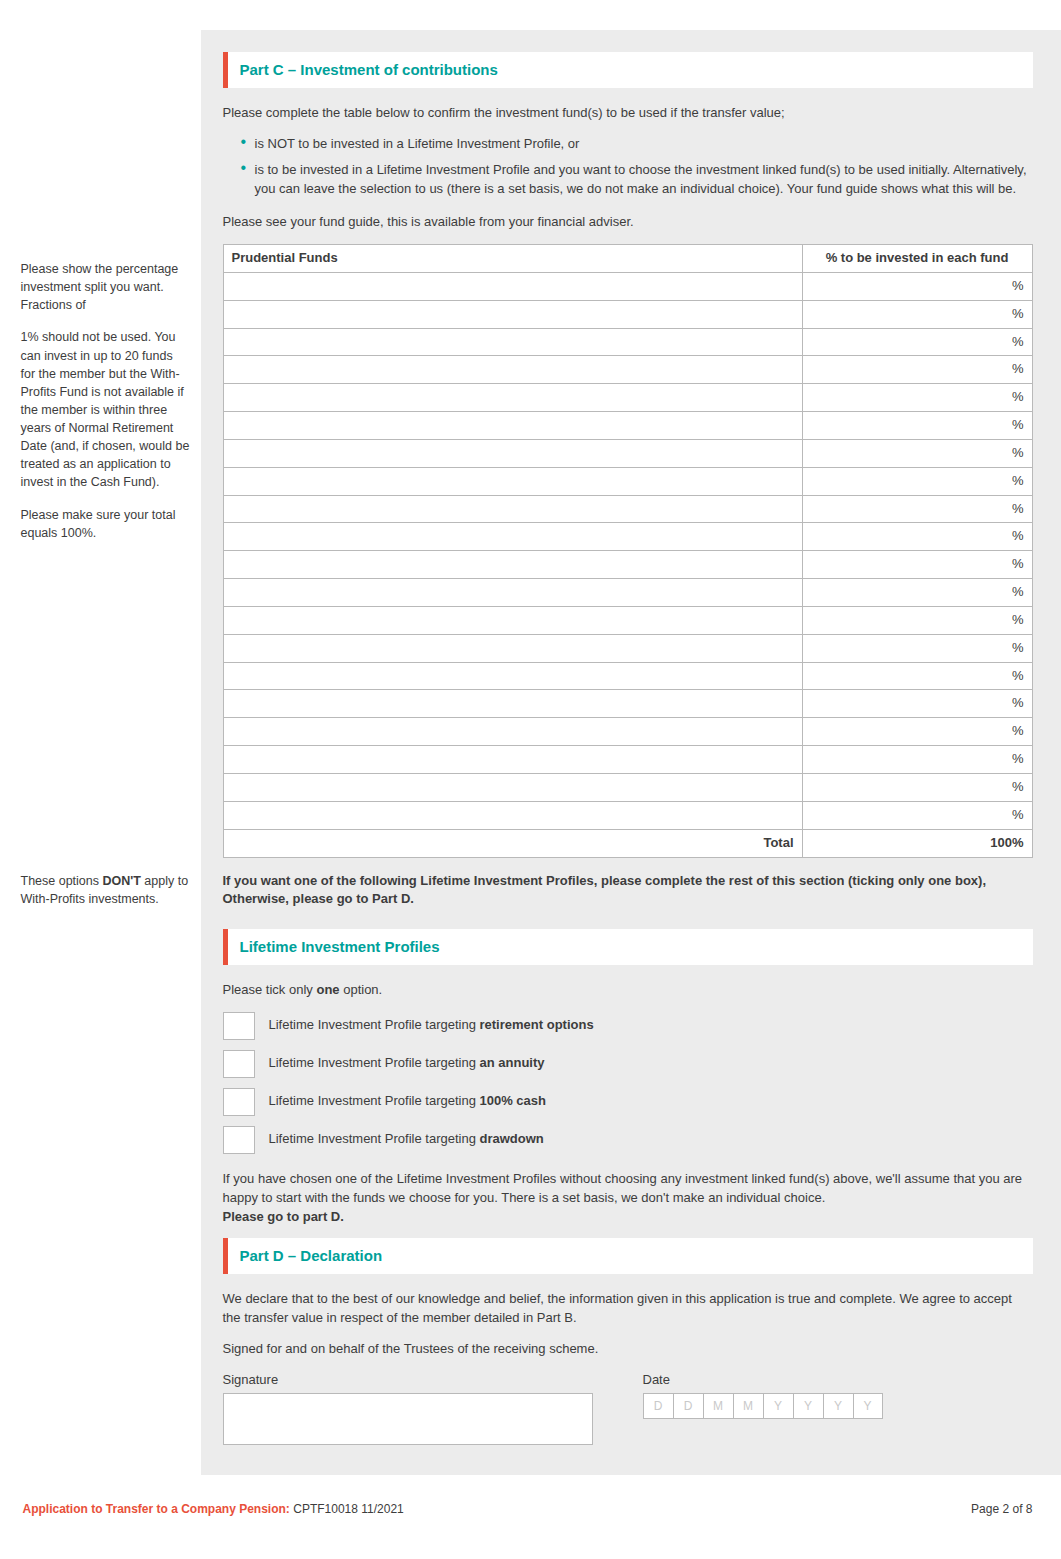Please show the percentage investment split you want. Fractions of
1% should not be used. You can invest in up to 20 funds for the member but the With-Profits Fund is not available if the member is within three years of Normal Retirement Date (and, if chosen, would be treated as an application to invest in the Cash Fund).
Please make sure your total equals 100%.
These options DON'T apply to With-Profits investments.
Part C – Investment of contributions
Please complete the table below to confirm the investment fund(s) to be used if the transfer value;
is NOT to be invested in a Lifetime Investment Profile, or
is to be invested in a Lifetime Investment Profile and you want to choose the investment linked fund(s) to be used initially. Alternatively, you can leave the selection to us (there is a set basis, we do not make an individual choice). Your fund guide shows what this will be.
Please see your fund guide, this is available from your financial adviser.
| Prudential Funds | % to be invested in each fund |
| --- | --- |
| | % |
| | % |
| | % |
| | % |
| | % |
| | % |
| | % |
| | % |
| | % |
| | % |
| | % |
| | % |
| | % |
| | % |
| | % |
| | % |
| | % |
| | % |
| | % |
| | % |
| Total | 100% |
If you want one of the following Lifetime Investment Profiles, please complete the rest of this section (ticking only one box), Otherwise, please go to Part D.
Lifetime Investment Profiles
Please tick only one option.
Lifetime Investment Profile targeting retirement options
Lifetime Investment Profile targeting an annuity
Lifetime Investment Profile targeting 100% cash
Lifetime Investment Profile targeting drawdown
If you have chosen one of the Lifetime Investment Profiles without choosing any investment linked fund(s) above, we'll assume that you are happy to start with the funds we choose for you. There is a set basis, we don't make an individual choice.
Please go to part D.
Part D – Declaration
We declare that to the best of our knowledge and belief, the information given in this application is true and complete. We agree to accept the transfer value in respect of the member detailed in Part B.
Signed for and on behalf of the Trustees of the receiving scheme.
Signature
Date
DDMMYYYY
Application to Transfer to a Company Pension: CPTF10018 11/2021
Page 2 of 8